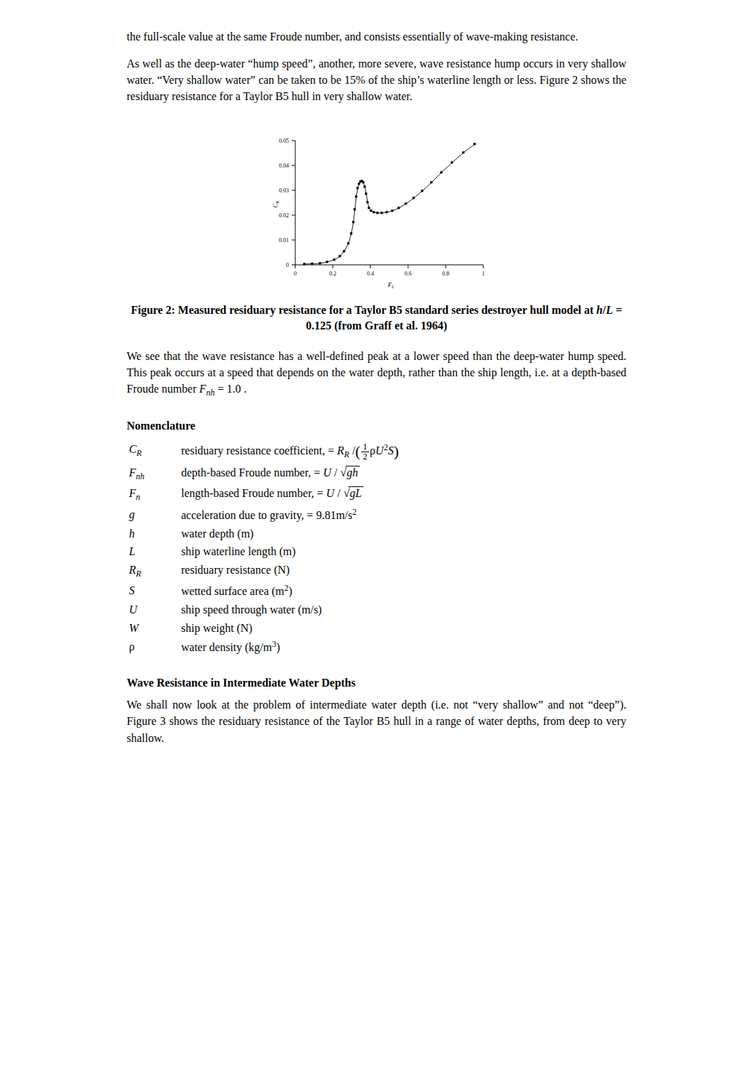the full-scale value at the same Froude number, and consists essentially of wave-making resistance.
As well as the deep-water “hump speed”, another, more severe, wave resistance hump occurs in very shallow water. “Very shallow water” can be taken to be 15% of the ship’s waterline length or less. Figure 2 shows the residuary resistance for a Taylor B5 hull in very shallow water.
0 0.01 0.02 0.03 0.04 0.05 0 0.2 0.4 0.6 0.8 1 FL CR
Figure 2: Measured residuary resistance for a Taylor B5 standard series destroyer hull model at h/L = 0.125 (from Graff et al. 1964)
We see that the wave resistance has a well-defined peak at a lower speed than the deep-water hump speed. This peak occurs at a speed that depends on the water depth, rather than the ship length, i.e. at a depth-based Froude number Fnh = 1.0 .
Nomenclature
| C R | residuary resistance coefficient, = R R / ( 1 2 ρ U 2 S ) |
| F nh | depth-based Froude number, = U / √ gh |
| F n | length-based Froude number, = U / √ gL |
| g | acceleration due to gravity, = 9.81m/s 2 |
| h | water depth (m) |
| L | ship waterline length (m) |
| R R | residuary resistance (N) |
| S | wetted surface area (m 2 ) |
| U | ship speed through water (m/s) |
| W | ship weight (N) |
| ρ | water density (kg/m 3 ) |
Wave Resistance in Intermediate Water Depths
We shall now look at the problem of intermediate water depth (i.e. not “very shallow” and not “deep”). Figure 3 shows the residuary resistance of the Taylor B5 hull in a range of water depths, from deep to very shallow.